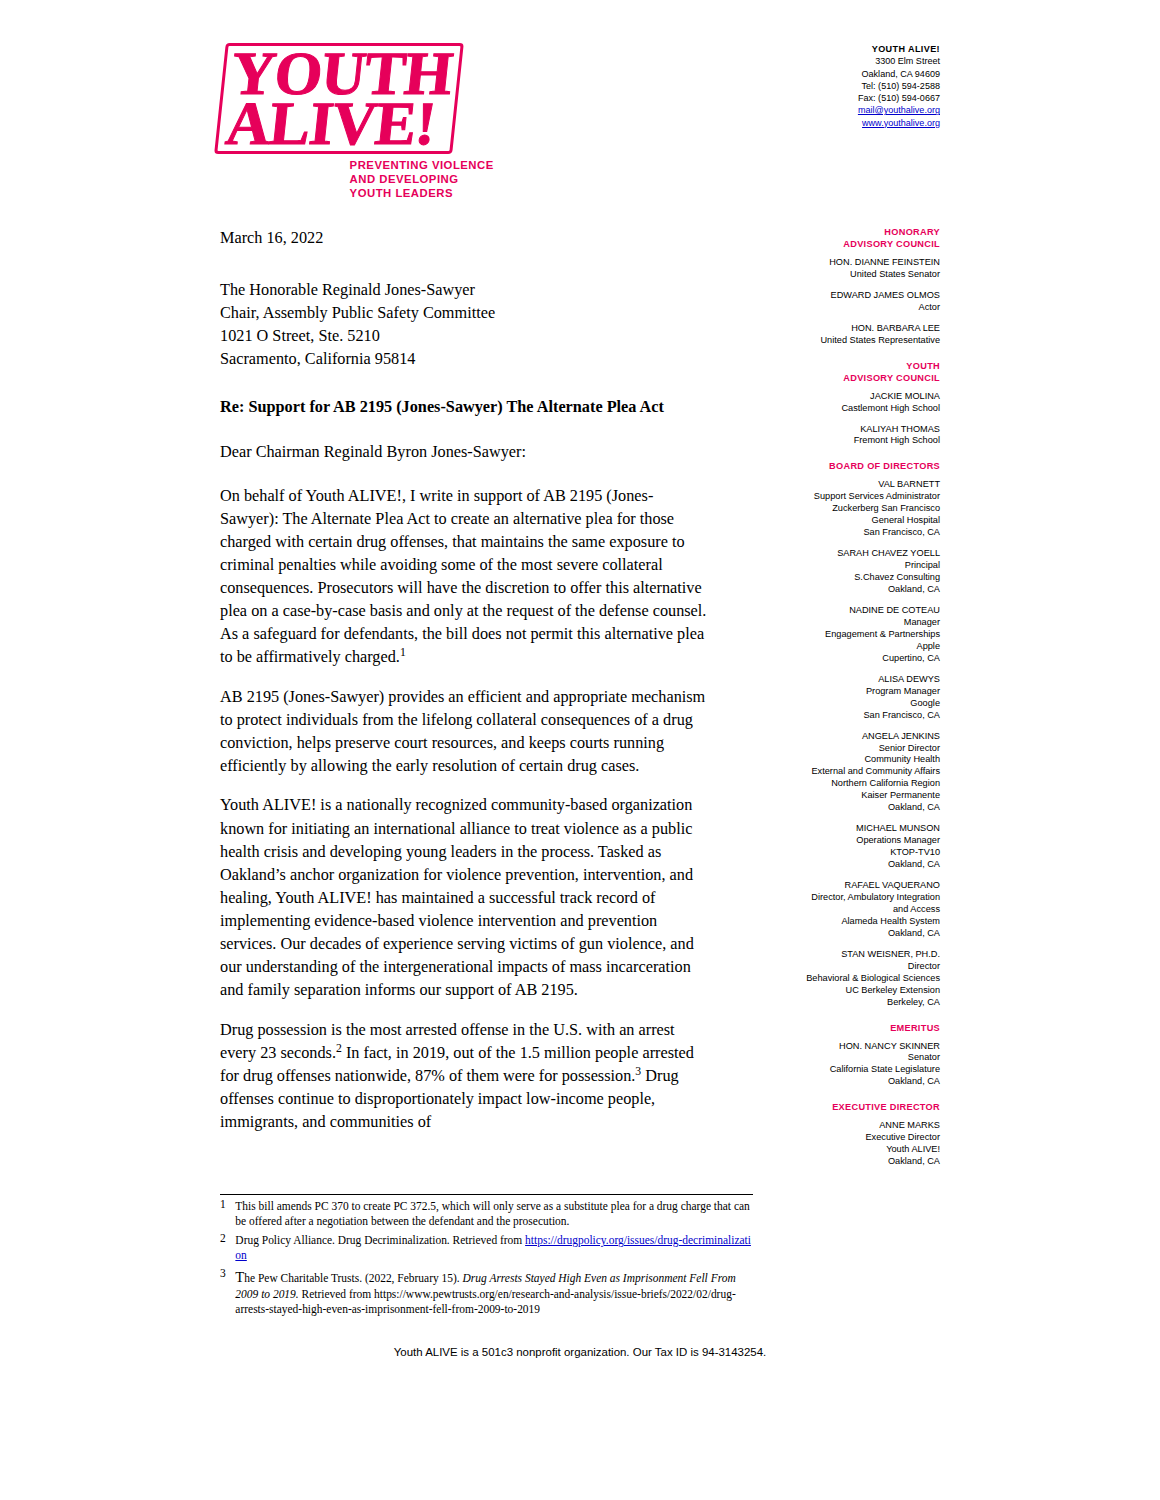YOUTH ALIVE!
Preventing Violence
and Developing
Youth Leaders
YOUTH ALIVE!
3300 Elm Street
Oakland, CA 94609
Tel: (510) 594-2588
Fax: (510) 594-0667
mail@youthalive.org
www.youthalive.org
March 16, 2022
The Honorable Reginald Jones-Sawyer
Chair, Assembly Public Safety Committee
1021 O Street, Ste. 5210
Sacramento, California 95814
Re: Support for AB 2195 (Jones-Sawyer) The Alternate Plea Act
Dear Chairman Reginald Byron Jones-Sawyer:
On behalf of Youth ALIVE!, I write in support of AB 2195 (Jones-Sawyer): The Alternate Plea Act to create an alternative plea for those charged with certain drug offenses, that maintains the same exposure to criminal penalties while avoiding some of the most severe collateral consequences. Prosecutors will have the discretion to offer this alternative plea on a case-by-case basis and only at the request of the defense counsel. As a safeguard for defendants, the bill does not permit this alternative plea to be affirmatively charged.1
AB 2195 (Jones-Sawyer) provides an efficient and appropriate mechanism to protect individuals from the lifelong collateral consequences of a drug conviction, helps preserve court resources, and keeps courts running efficiently by allowing the early resolution of certain drug cases.
Youth ALIVE! is a nationally recognized community-based organization known for initiating an international alliance to treat violence as a public health crisis and developing young leaders in the process. Tasked as Oakland’s anchor organization for violence prevention, intervention, and healing, Youth ALIVE! has maintained a successful track record of implementing evidence-based violence intervention and prevention services. Our decades of experience serving victims of gun violence, and our understanding of the intergenerational impacts of mass incarceration and family separation informs our support of AB 2195.
Drug possession is the most arrested offense in the U.S. with an arrest every 23 seconds.2 In fact, in 2019, out of the 1.5 million people arrested for drug offenses nationwide, 87% of them were for possession.3 Drug offenses continue to disproportionately impact low-income people, immigrants, and communities of
Honorary
Advisory Council
Hon. Dianne Feinstein
United States Senator
Edward James Olmos
Actor
Hon. Barbara Lee
United States Representative
Youth
Advisory Council
Jackie Molina
Castlemont High School
Kaliyah Thomas
Fremont High School
Board of Directors
Val Barnett
Support Services Administrator
Zuckerberg San Francisco
General Hospital
San Francisco, CA
Sarah Chavez Yoell
Principal
S.Chavez Consulting
Oakland, CA
Nadine De Coteau
Manager
Engagement & Partnerships
Apple
Cupertino, CA
Alisa DeWys
Program Manager
Google
San Francisco, CA
Angela Jenkins
Senior Director
Community Health
External and Community Affairs
Northern California Region
Kaiser Permanente
Oakland, CA
Michael Munson
Operations Manager
KTOP-TV10
Oakland, CA
Rafael Vaquerano
Director, Ambulatory Integration
and Access
Alameda Health System
Oakland, CA
Stan Weisner, Ph.D.
Director
Behavioral & Biological Sciences
UC Berkeley Extension
Berkeley, CA
Emeritus
Hon. Nancy Skinner
Senator
California State Legislature
Oakland, CA
Executive Director
Anne Marks
Executive Director
Youth ALIVE!
Oakland, CA
1 This bill amends PC 370 to create PC 372.5, which will only serve as a substitute plea for a drug charge that can be offered after a negotiation between the defendant and the prosecution.
2 Drug Policy Alliance. Drug Decriminalization. Retrieved from https://drugpolicy.org/issues/drug-decriminalization
3 The Pew Charitable Trusts. (2022, February 15). Drug Arrests Stayed High Even as Imprisonment Fell From 2009 to 2019. Retrieved from https://www.pewtrusts.org/en/research-and-analysis/issue-briefs/2022/02/drug-arrests-stayed-high-even-as-imprisonment-fell-from-2009-to-2019
Youth ALIVE is a 501c3 nonprofit organization. Our Tax ID is 94-3143254.